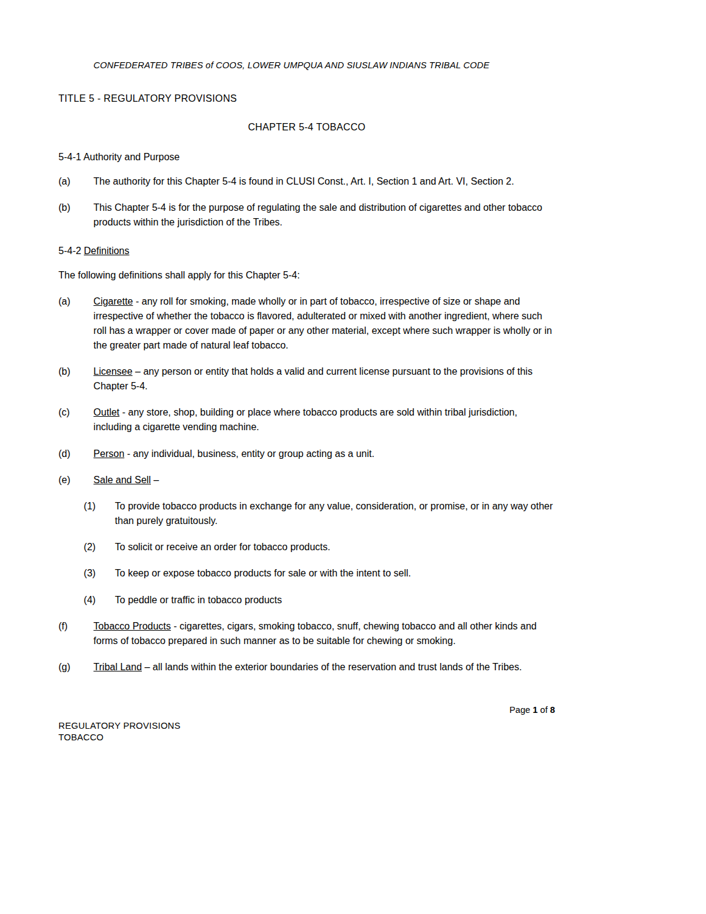CONFEDERATED TRIBES of COOS, LOWER UMPQUA AND SIUSLAW INDIANS TRIBAL CODE
TITLE 5 - REGULATORY PROVISIONS
CHAPTER 5-4 TOBACCO
5-4-1 Authority and Purpose
(a) The authority for this Chapter 5-4 is found in CLUSI Const., Art. I, Section 1 and Art. VI, Section 2.
(b) This Chapter 5-4 is for the purpose of regulating the sale and distribution of cigarettes and other tobacco products within the jurisdiction of the Tribes.
5-4-2 Definitions
The following definitions shall apply for this Chapter 5-4:
(a) Cigarette - any roll for smoking, made wholly or in part of tobacco, irrespective of size or shape and irrespective of whether the tobacco is flavored, adulterated or mixed with another ingredient, where such roll has a wrapper or cover made of paper or any other material, except where such wrapper is wholly or in the greater part made of natural leaf tobacco.
(b) Licensee – any person or entity that holds a valid and current license pursuant to the provisions of this Chapter 5-4.
(c) Outlet - any store, shop, building or place where tobacco products are sold within tribal jurisdiction, including a cigarette vending machine.
(d) Person - any individual, business, entity or group acting as a unit.
(e) Sale and Sell –
(1) To provide tobacco products in exchange for any value, consideration, or promise, or in any way other than purely gratuitously.
(2) To solicit or receive an order for tobacco products.
(3) To keep or expose tobacco products for sale or with the intent to sell.
(4) To peddle or traffic in tobacco products
(f) Tobacco Products - cigarettes, cigars, smoking tobacco, snuff, chewing tobacco and all other kinds and forms of tobacco prepared in such manner as to be suitable for chewing or smoking.
(g) Tribal Land – all lands within the exterior boundaries of the reservation and trust lands of the Tribes.
Page 1 of 8
REGULATORY PROVISIONS
TOBACCO